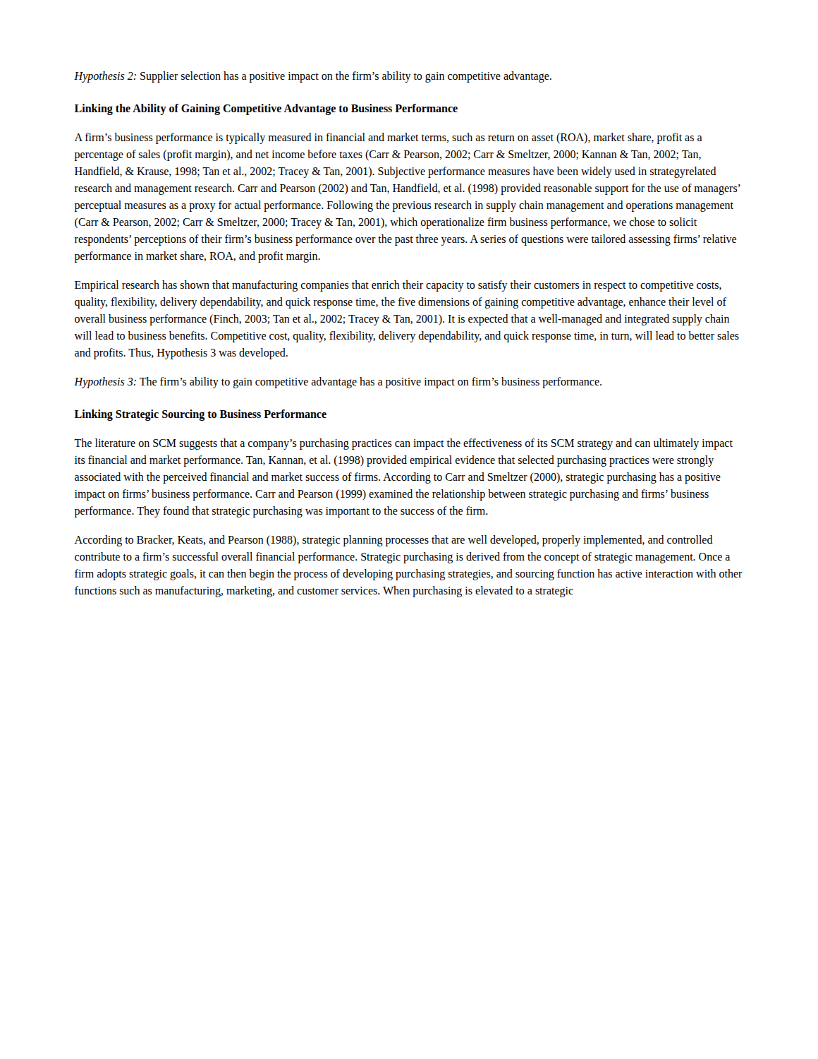Hypothesis 2: Supplier selection has a positive impact on the firm’s ability to gain competitive advantage.
Linking the Ability of Gaining Competitive Advantage to Business Performance
A firm’s business performance is typically measured in financial and market terms, such as return on asset (ROA), market share, profit as a percentage of sales (profit margin), and net income before taxes (Carr & Pearson, 2002; Carr & Smeltzer, 2000; Kannan & Tan, 2002; Tan, Handfield, & Krause, 1998; Tan et al., 2002; Tracey & Tan, 2001). Subjective performance measures have been widely used in strategyrelated research and management research. Carr and Pearson (2002) and Tan, Handfield, et al. (1998) provided reasonable support for the use of managers’ perceptual measures as a proxy for actual performance. Following the previous research in supply chain management and operations management (Carr & Pearson, 2002; Carr & Smeltzer, 2000; Tracey & Tan, 2001), which operationalize firm business performance, we chose to solicit respondents’ perceptions of their firm’s business performance over the past three years. A series of questions were tailored assessing firms’ relative performance in market share, ROA, and profit margin.
Empirical research has shown that manufacturing companies that enrich their capacity to satisfy their customers in respect to competitive costs, quality, flexibility, delivery dependability, and quick response time, the five dimensions of gaining competitive advantage, enhance their level of overall business performance (Finch, 2003; Tan et al., 2002; Tracey & Tan, 2001). It is expected that a well-managed and integrated supply chain will lead to business benefits. Competitive cost, quality, flexibility, delivery dependability, and quick response time, in turn, will lead to better sales and profits. Thus, Hypothesis 3 was developed.
Hypothesis 3: The firm’s ability to gain competitive advantage has a positive impact on firm’s business performance.
Linking Strategic Sourcing to Business Performance
The literature on SCM suggests that a company’s purchasing practices can impact the effectiveness of its SCM strategy and can ultimately impact its financial and market performance. Tan, Kannan, et al. (1998) provided empirical evidence that selected purchasing practices were strongly associated with the perceived financial and market success of firms. According to Carr and Smeltzer (2000), strategic purchasing has a positive impact on firms’ business performance. Carr and Pearson (1999) examined the relationship between strategic purchasing and firms’ business performance. They found that strategic purchasing was important to the success of the firm.
According to Bracker, Keats, and Pearson (1988), strategic planning processes that are well developed, properly implemented, and controlled contribute to a firm’s successful overall financial performance. Strategic purchasing is derived from the concept of strategic management. Once a firm adopts strategic goals, it can then begin the process of developing purchasing strategies, and sourcing function has active interaction with other functions such as manufacturing, marketing, and customer services. When purchasing is elevated to a strategic